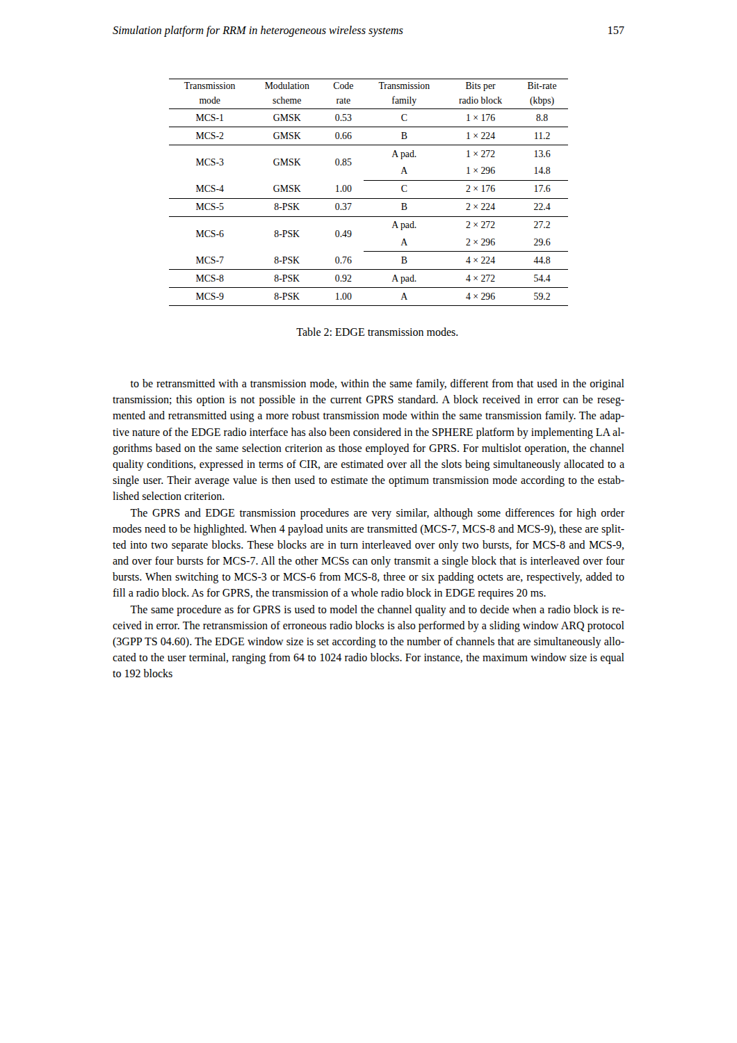Simulation platform for RRM in heterogeneous wireless systems 157
| Transmission | Modulation | Code | Transmission | Bits per | Bit-rate |
| --- | --- | --- | --- | --- | --- |
| mode | scheme | rate | family | radio block | (kbps) |
| MCS-1 | GMSK | 0.53 | C | 1 × 176 | 8.8 |
| MCS-2 | GMSK | 0.66 | B | 1 × 224 | 11.2 |
| MCS-3 | GMSK | 0.85 | A pad. | 1 × 272 | 13.6 |
| A | 1 × 296 | 14.8 |
| MCS-4 | GMSK | 1.00 | C | 2 × 176 | 17.6 |
| MCS-5 | 8-PSK | 0.37 | B | 2 × 224 | 22.4 |
| MCS-6 | 8-PSK | 0.49 | A pad. | 2 × 272 | 27.2 |
| A | 2 × 296 | 29.6 |
| MCS-7 | 8-PSK | 0.76 | B | 4 × 224 | 44.8 |
| MCS-8 | 8-PSK | 0.92 | A pad. | 4 × 272 | 54.4 |
| MCS-9 | 8-PSK | 1.00 | A | 4 × 296 | 59.2 |
Table 2: EDGE transmission modes.
to be retransmitted with a transmission mode, within the same family, different from that used in the original transmission; this option is not possible in the current GPRS standard. A block received in error can be resegmented and retransmitted using a more robust transmission mode within the same transmission family. The adaptive nature of the EDGE radio interface has also been considered in the SPHERE platform by implementing LA algorithms based on the same selection criterion as those employed for GPRS. For multislot operation, the channel quality conditions, expressed in terms of CIR, are estimated over all the slots being simultaneously allocated to a single user. Their average value is then used to estimate the optimum transmission mode according to the established selection criterion.
The GPRS and EDGE transmission procedures are very similar, although some differences for high order modes need to be highlighted. When 4 payload units are transmitted (MCS-7, MCS-8 and MCS-9), these are splitted into two separate blocks. These blocks are in turn interleaved over only two bursts, for MCS-8 and MCS-9, and over four bursts for MCS-7. All the other MCSs can only transmit a single block that is interleaved over four bursts. When switching to MCS-3 or MCS-6 from MCS-8, three or six padding octets are, respectively, added to fill a radio block. As for GPRS, the transmission of a whole radio block in EDGE requires 20 ms.
The same procedure as for GPRS is used to model the channel quality and to decide when a radio block is received in error. The retransmission of erroneous radio blocks is also performed by a sliding window ARQ protocol (3GPP TS 04.60). The EDGE window size is set according to the number of channels that are simultaneously allocated to the user terminal, ranging from 64 to 1024 radio blocks. For instance, the maximum window size is equal to 192 blocks